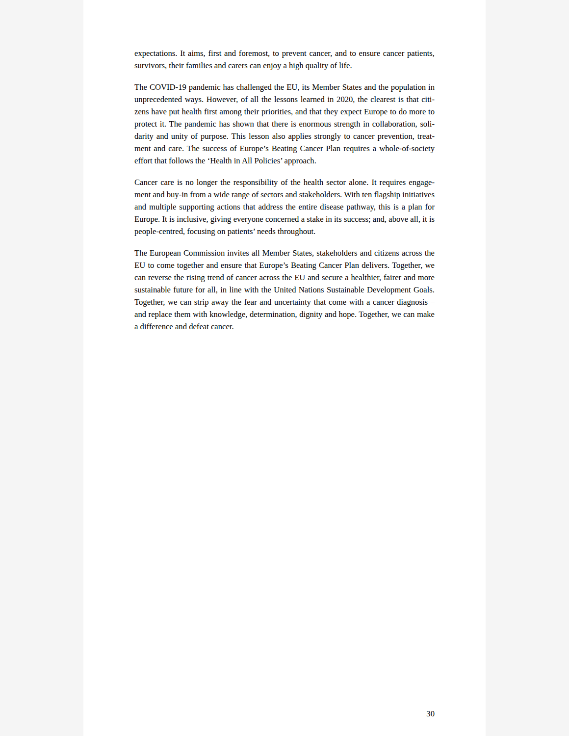expectations. It aims, first and foremost, to prevent cancer, and to ensure cancer patients, survivors, their families and carers can enjoy a high quality of life.
The COVID-19 pandemic has challenged the EU, its Member States and the population in unprecedented ways. However, of all the lessons learned in 2020, the clearest is that citizens have put health first among their priorities, and that they expect Europe to do more to protect it. The pandemic has shown that there is enormous strength in collaboration, solidarity and unity of purpose. This lesson also applies strongly to cancer prevention, treatment and care. The success of Europe’s Beating Cancer Plan requires a whole-of-society effort that follows the ‘Health in All Policies’ approach.
Cancer care is no longer the responsibility of the health sector alone. It requires engagement and buy-in from a wide range of sectors and stakeholders. With ten flagship initiatives and multiple supporting actions that address the entire disease pathway, this is a plan for Europe. It is inclusive, giving everyone concerned a stake in its success; and, above all, it is people-centred, focusing on patients’ needs throughout.
The European Commission invites all Member States, stakeholders and citizens across the EU to come together and ensure that Europe’s Beating Cancer Plan delivers. Together, we can reverse the rising trend of cancer across the EU and secure a healthier, fairer and more sustainable future for all, in line with the United Nations Sustainable Development Goals. Together, we can strip away the fear and uncertainty that come with a cancer diagnosis – and replace them with knowledge, determination, dignity and hope. Together, we can make a difference and defeat cancer.
30